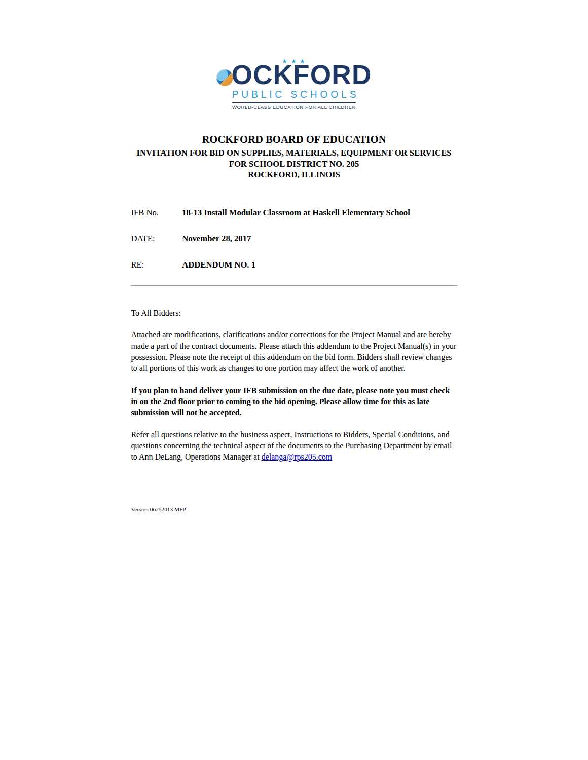★ ★ ★
OCKFORD
PUBLIC SCHOOLS
WORLD-CLASS EDUCATION FOR ALL CHILDREN
ROCKFORD BOARD OF EDUCATION
INVITATION FOR BID ON SUPPLIES, MATERIALS, EQUIPMENT OR SERVICES
FOR SCHOOL DISTRICT NO. 205
ROCKFORD, ILLINOIS
IFB No.
18-13 Install Modular Classroom at Haskell Elementary School
DATE:
November 28, 2017
RE:
ADDENDUM NO. 1
To All Bidders:
Attached are modifications, clarifications and/or corrections for the Project Manual and are hereby made a part of the contract documents. Please attach this addendum to the Project Manual(s) in your possession. Please note the receipt of this addendum on the bid form. Bidders shall review changes to all portions of this work as changes to one portion may affect the work of another.
If you plan to hand deliver your IFB submission on the due date, please note you must check in on the 2nd floor prior to coming to the bid opening. Please allow time for this as late submission will not be accepted.
Refer all questions relative to the business aspect, Instructions to Bidders, Special Conditions, and questions concerning the technical aspect of the documents to the Purchasing Department by email to Ann DeLang, Operations Manager at delanga@rps205.com
Version 06252013 MFP